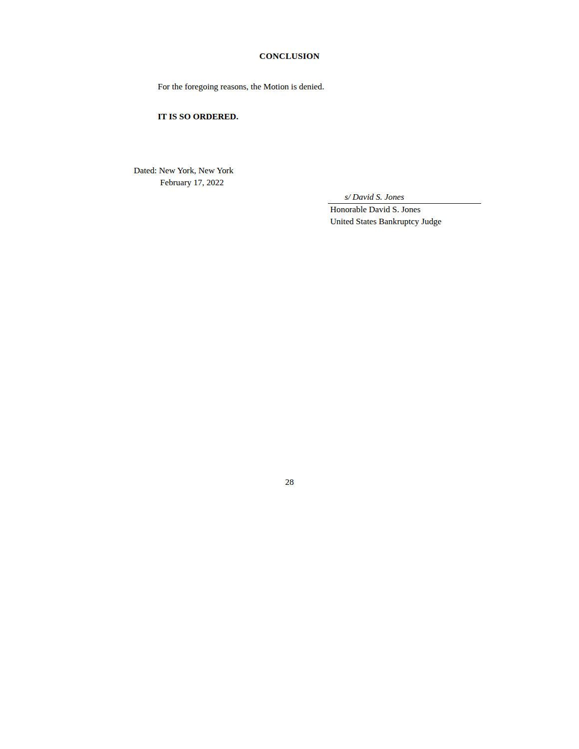Conclusion
For the foregoing reasons, the Motion is denied.
IT IS SO ORDERED.
Dated: New York, New York February 17, 2022
s/ David S. Jones Honorable David S. Jones United States Bankruptcy Judge
28